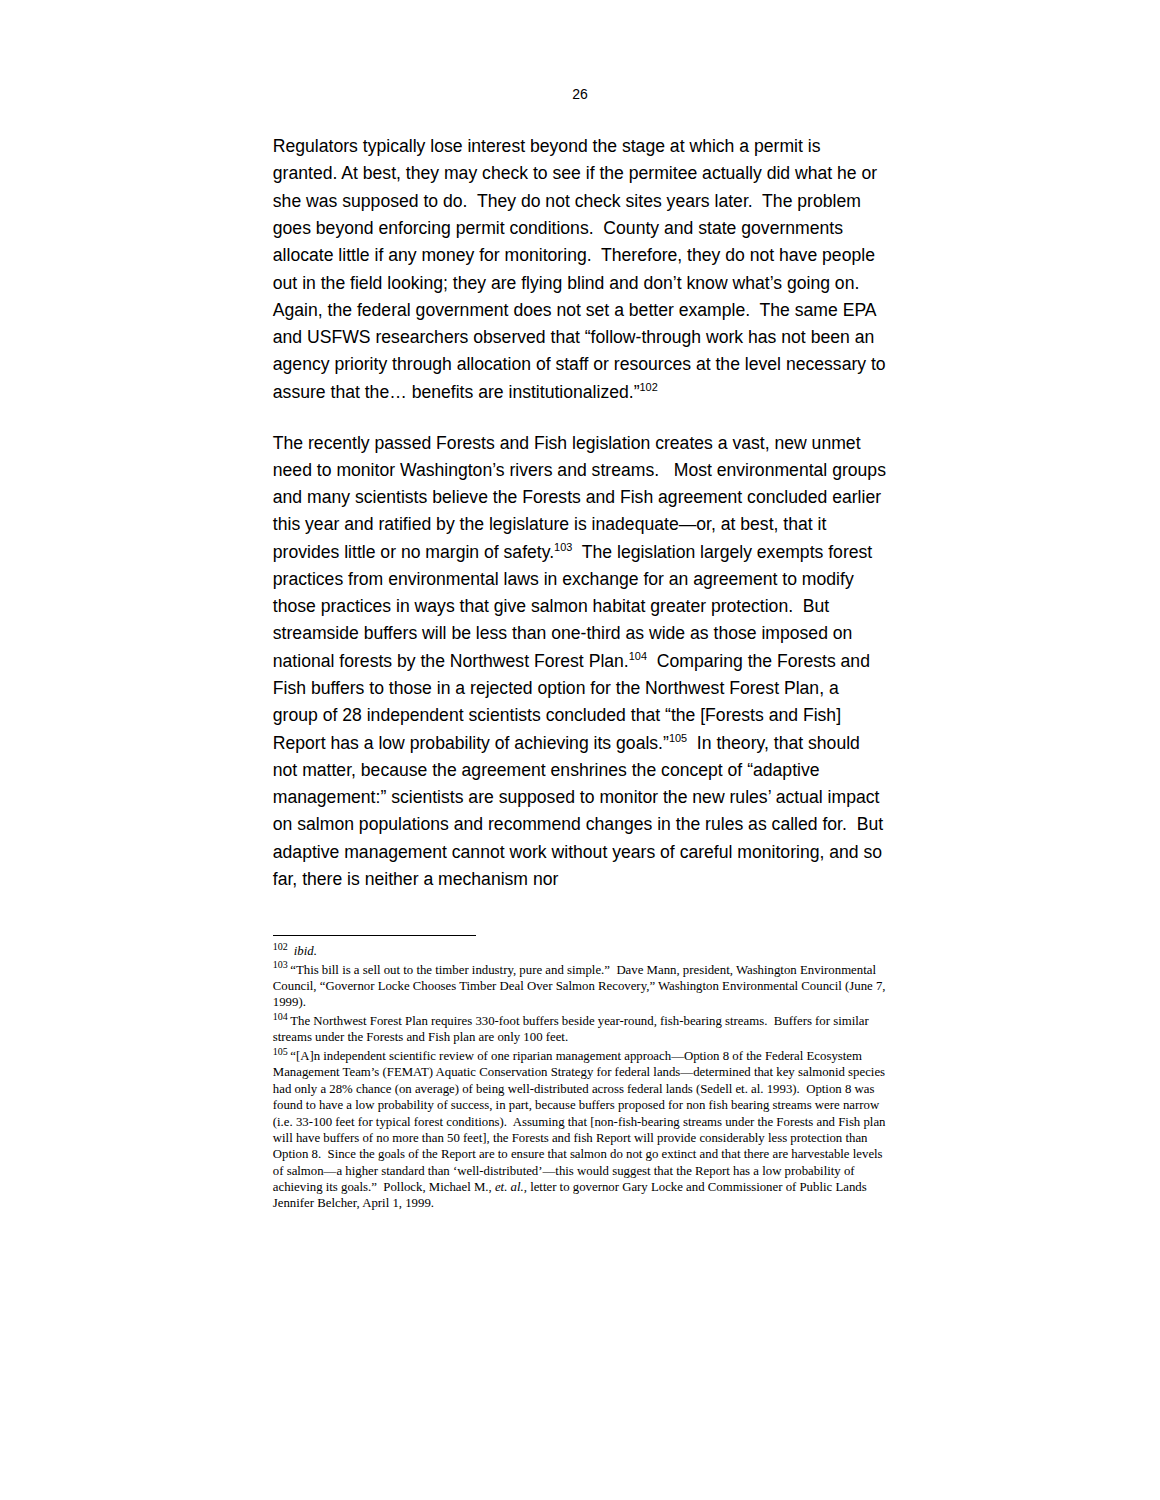26
Regulators typically lose interest beyond the stage at which a permit is granted. At best, they may check to see if the permitee actually did what he or she was supposed to do. They do not check sites years later. The problem goes beyond enforcing permit conditions. County and state governments allocate little if any money for monitoring. Therefore, they do not have people out in the field looking; they are flying blind and don’t know what’s going on. Again, the federal government does not set a better example. The same EPA and USFWS researchers observed that “follow-through work has not been an agency priority through allocation of staff or resources at the level necessary to assure that the… benefits are institutionalized.”102
The recently passed Forests and Fish legislation creates a vast, new unmet need to monitor Washington’s rivers and streams. Most environmental groups and many scientists believe the Forests and Fish agreement concluded earlier this year and ratified by the legislature is inadequate—or, at best, that it provides little or no margin of safety.103 The legislation largely exempts forest practices from environmental laws in exchange for an agreement to modify those practices in ways that give salmon habitat greater protection. But streamside buffers will be less than one-third as wide as those imposed on national forests by the Northwest Forest Plan.104 Comparing the Forests and Fish buffers to those in a rejected option for the Northwest Forest Plan, a group of 28 independent scientists concluded that “the [Forests and Fish] Report has a low probability of achieving its goals.”105 In theory, that should not matter, because the agreement enshrines the concept of “adaptive management:” scientists are supposed to monitor the new rules’ actual impact on salmon populations and recommend changes in the rules as called for. But adaptive management cannot work without years of careful monitoring, and so far, there is neither a mechanism nor
102 ibid.
103“This bill is a sell out to the timber industry, pure and simple.” Dave Mann, president, Washington Environmental Council, “Governor Locke Chooses Timber Deal Over Salmon Recovery,” Washington Environmental Council (June 7, 1999).
104 The Northwest Forest Plan requires 330-foot buffers beside year-round, fish-bearing streams. Buffers for similar streams under the Forests and Fish plan are only 100 feet.
105“[A]n independent scientific review of one riparian management approach—Option 8 of the Federal Ecosystem Management Team’s (FEMAT) Aquatic Conservation Strategy for federal lands—determined that key salmonid species had only a 28% chance (on average) of being well-distributed across federal lands (Sedell et. al. 1993). Option 8 was found to have a low probability of success, in part, because buffers proposed for non fish bearing streams were narrow (i.e. 33-100 feet for typical forest conditions). Assuming that [non-fish-bearing streams under the Forests and Fish plan will have buffers of no more than 50 feet], the Forests and fish Report will provide considerably less protection than Option 8. Since the goals of the Report are to ensure that salmon do not go extinct and that there are harvestable levels of salmon—a higher standard than ‘well-distributed’—this would suggest that the Report has a low probability of achieving its goals.” Pollock, Michael M., et. al., letter to governor Gary Locke and Commissioner of Public Lands Jennifer Belcher, April 1, 1999.